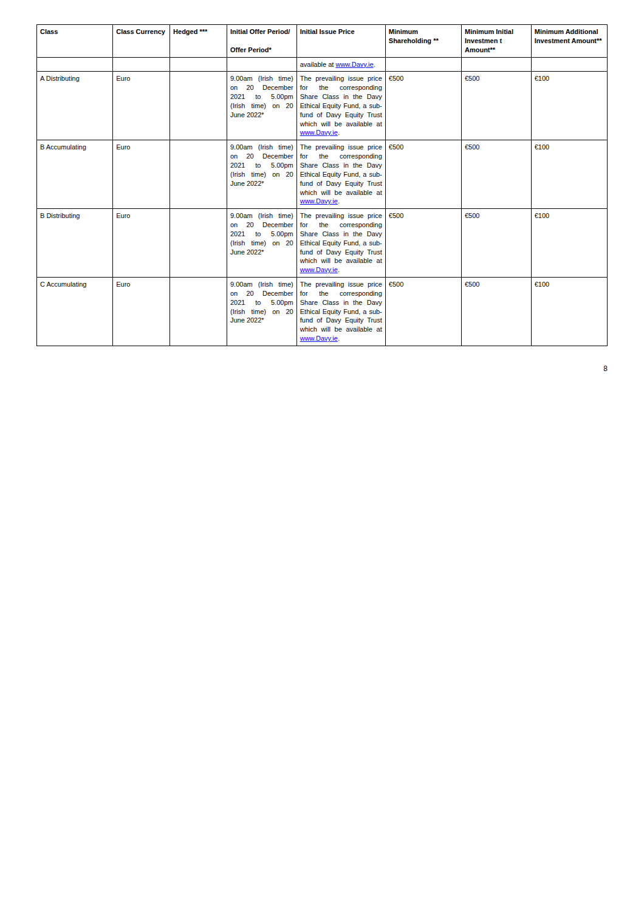| Class | Class Currency | Hedged *** | Initial Offer Period/ Offer Period* | Initial Issue Price | Minimum Shareholding ** | Minimum Initial Investmen t Amount** | Minimum Additional Investment Amount** |
| --- | --- | --- | --- | --- | --- | --- | --- |
| | | | | available at www.Davy.ie . | | | |
| A Distributing | Euro | | 9.00am (Irish time) on 20 December 2021 to 5.00pm (Irish time) on 20 June 2022* | The prevailing issue price for the corresponding Share Class in the Davy Ethical Equity Fund, a sub-fund of Davy Equity Trust which will be available at www.Davy.ie . | €500 | €500 | €100 |
| B Accumulating | Euro | | 9.00am (Irish time) on 20 December 2021 to 5.00pm (Irish time) on 20 June 2022* | The prevailing issue price for the corresponding Share Class in the Davy Ethical Equity Fund, a sub-fund of Davy Equity Trust which will be available at www.Davy.ie . | €500 | €500 | €100 |
| B Distributing | Euro | | 9.00am (Irish time) on 20 December 2021 to 5.00pm (Irish time) on 20 June 2022* | The prevailing issue price for the corresponding Share Class in the Davy Ethical Equity Fund, a sub-fund of Davy Equity Trust which will be available at www.Davy.ie . | €500 | €500 | €100 |
| C Accumulating | Euro | | 9.00am (Irish time) on 20 December 2021 to 5.00pm (Irish time) on 20 June 2022* | The prevailing issue price for the corresponding Share Class in the Davy Ethical Equity Fund, a sub-fund of Davy Equity Trust which will be available at www.Davy.ie . | €500 | €500 | €100 |
8